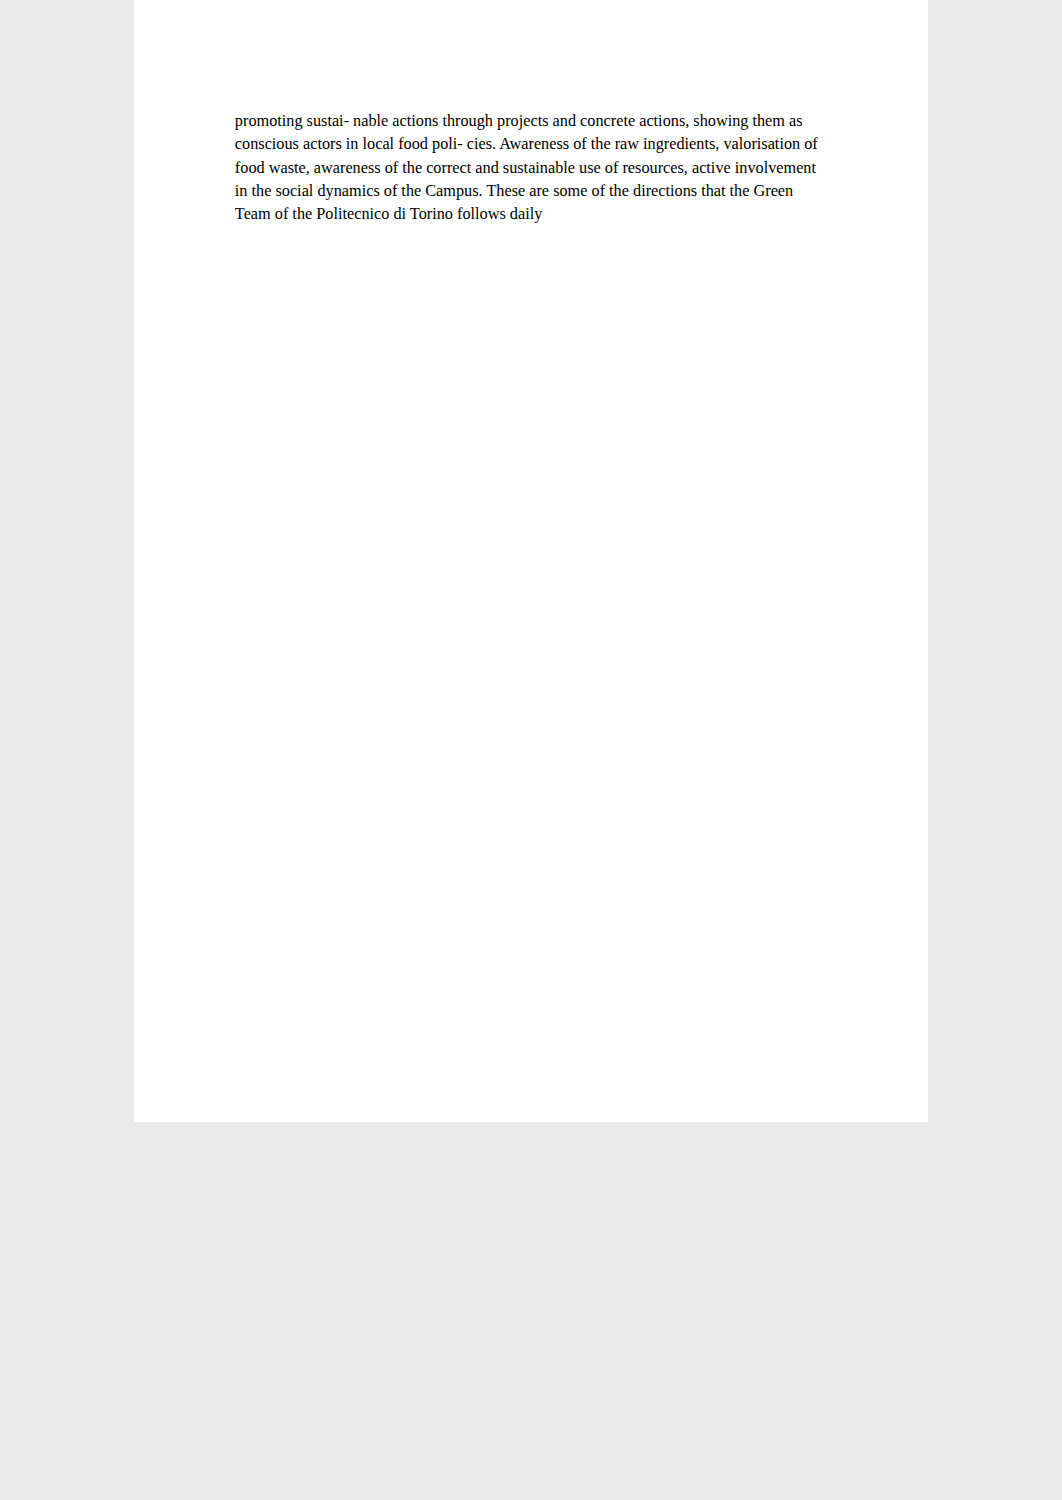promoting sustai- nable actions through projects and concrete actions, showing them as conscious actors in local food poli- cies. Awareness of the raw ingredients, valorisation of food waste, awareness of the correct and sustainable use of resources, active involvement in the social dynamics of the Campus. These are some of the directions that the Green Team of the Politecnico di Torino follows daily